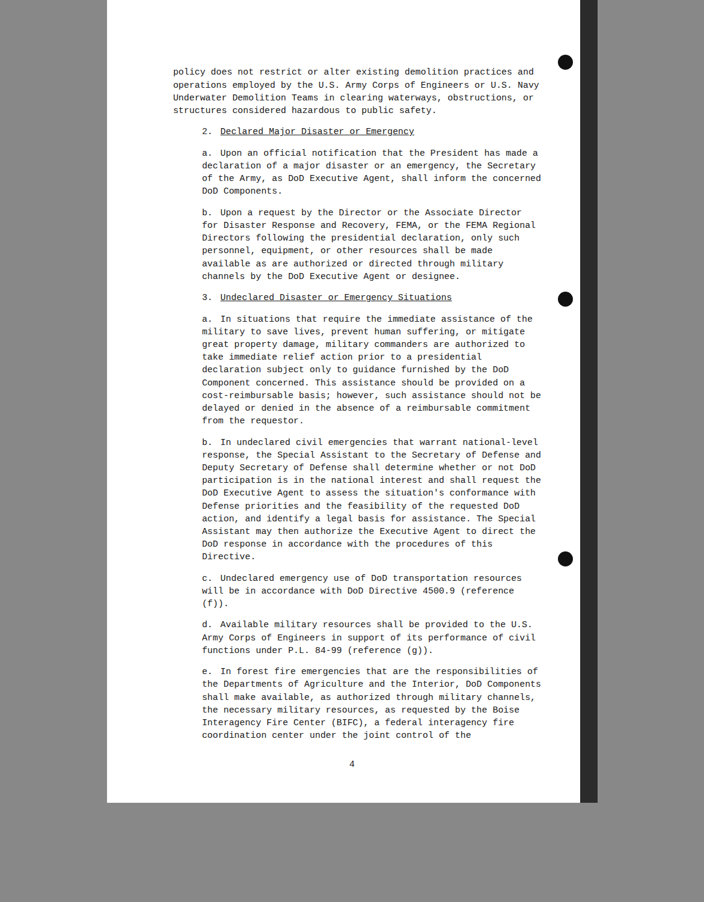policy does not restrict or alter existing demolition practices and operations employed by the U.S. Army Corps of Engineers or U.S. Navy Underwater Demolition Teams in clearing waterways, obstructions, or structures considered hazardous to public safety.
2. Declared Major Disaster or Emergency
a. Upon an official notification that the President has made a declaration of a major disaster or an emergency, the Secretary of the Army, as DoD Executive Agent, shall inform the concerned DoD Components.
b. Upon a request by the Director or the Associate Director for Disaster Response and Recovery, FEMA, or the FEMA Regional Directors following the presidential declaration, only such personnel, equipment, or other resources shall be made available as are authorized or directed through military channels by the DoD Executive Agent or designee.
3. Undeclared Disaster or Emergency Situations
a. In situations that require the immediate assistance of the military to save lives, prevent human suffering, or mitigate great property damage, military commanders are authorized to take immediate relief action prior to a presidential declaration subject only to guidance furnished by the DoD Component concerned. This assistance should be provided on a cost-reimbursable basis; however, such assistance should not be delayed or denied in the absence of a reimbursable commitment from the requestor.
b. In undeclared civil emergencies that warrant national-level response, the Special Assistant to the Secretary of Defense and Deputy Secretary of Defense shall determine whether or not DoD participation is in the national interest and shall request the DoD Executive Agent to assess the situation's conformance with Defense priorities and the feasibility of the requested DoD action, and identify a legal basis for assistance. The Special Assistant may then authorize the Executive Agent to direct the DoD response in accordance with the procedures of this Directive.
c. Undeclared emergency use of DoD transportation resources will be in accordance with DoD Directive 4500.9 (reference (f)).
d. Available military resources shall be provided to the U.S. Army Corps of Engineers in support of its performance of civil functions under P.L. 84-99 (reference (g)).
e. In forest fire emergencies that are the responsibilities of the Departments of Agriculture and the Interior, DoD Components shall make available, as authorized through military channels, the necessary military resources, as requested by the Boise Interagency Fire Center (BIFC), a federal interagency fire coordination center under the joint control of the
4